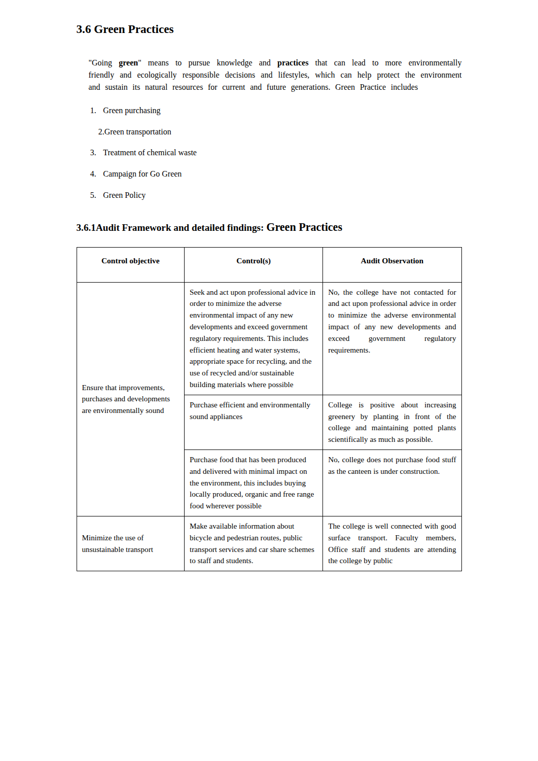3.6 Green Practices
"Going green" means to pursue knowledge and practices that can lead to more environmentally friendly and ecologically responsible decisions and lifestyles, which can help protect the environment and sustain its natural resources for current and future generations. Green Practice includes
Green purchasing
2.Green transportation
Treatment of chemical waste
Campaign for Go Green
Green Policy
3.6.1Audit Framework and detailed findings: Green Practices
| Control objective | Control(s) | Audit Observation |
| --- | --- | --- |
| Ensure that improvements, purchases and developments are environmentally sound | Seek and act upon professional advice in order to minimize the adverse environmental impact of any new developments and exceed government regulatory requirements. This includes efficient heating and water systems, appropriate space for recycling, and the use of recycled and/or sustainable building materials where possible | No, the college have not contacted for and act upon professional advice in order to minimize the adverse environmental impact of any new developments and exceed government regulatory requirements. |
| Purchase efficient and environmentally sound appliances | College is positive about increasing greenery by planting in front of the college and maintaining potted plants scientifically as much as possible. |
| Purchase food that has been produced and delivered with minimal impact on the environment, this includes buying locally produced, organic and free range food wherever possible | No, college does not purchase food stuff as the canteen is under construction. |
| Minimize the use of unsustainable transport | Make available information about bicycle and pedestrian routes, public transport services and car share schemes to staff and students. | The college is well connected with good surface transport. Faculty members, Office staff and students are attending the college by public |